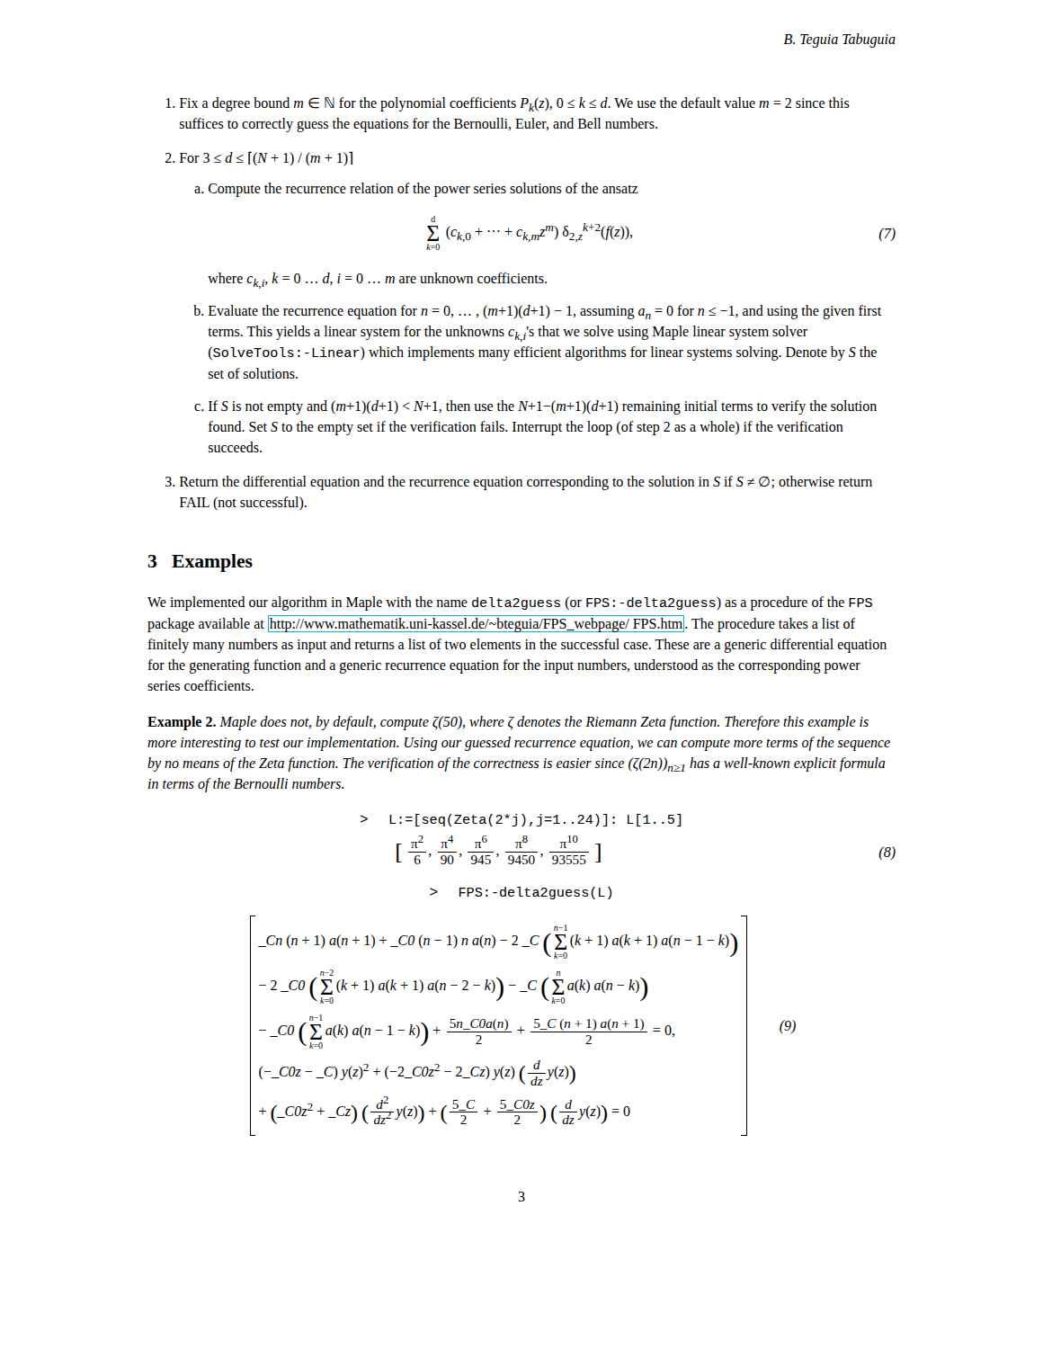B. Teguia Tabuguia
Fix a degree bound m ∈ ℕ for the polynomial coefficients Pk(z), 0 ≤ k ≤ d. We use the default value m = 2 since this suffices to correctly guess the equations for the Bernoulli, Euler, and Bell numbers.
For 3 ≤ d ≤ ⌈(N + 1) / (m + 1)⌉
Compute the recurrence relation of the power series solutions of the ansatz
dΣk=0 (ck,0 + ··· + ck,mzm) δ2,zk+2(f(z)),
(7)
where ck,i, k = 0 … d, i = 0 … m are unknown coefficients.
Evaluate the recurrence equation for n = 0, … , (m+1)(d+1) − 1, assuming an = 0 for n ≤ −1, and using the given first terms. This yields a linear system for the unknowns ck,i's that we solve using Maple linear system solver (SolveTools:-Linear) which implements many efficient algorithms for linear systems solving. Denote by S the set of solutions.
If S is not empty and (m+1)(d+1) < N+1, then use the N+1−(m+1)(d+1) remaining initial terms to verify the solution found. Set S to the empty set if the verification fails. Interrupt the loop (of step 2 as a whole) if the verification succeeds.
Return the differential equation and the recurrence equation corresponding to the solution in S if S ≠ ∅; otherwise return FAIL (not successful).
3 Examples
We implemented our algorithm in Maple with the name delta2guess (or FPS:-delta2guess) as a procedure of the FPS package available at http://www.mathematik.uni-kassel.de/~bteguia/FPS_webpage/ FPS.htm. The procedure takes a list of finitely many numbers as input and returns a list of two elements in the successful case. These are a generic differential equation for the generating function and a generic recurrence equation for the input numbers, understood as the corresponding power series coefficients.
Example 2. Maple does not, by default, compute ζ(50), where ζ denotes the Riemann Zeta function. Therefore this example is more interesting to test our implementation. Using our guessed recurrence equation, we can compute more terms of the sequence by no means of the Zeta function. The verification of the correctness is easier since (ζ(2n))n≥1 has a well-known explicit formula in terms of the Bernoulli numbers.
> L:=[seq(Zeta(2*j),j=1..24)]: L[1..5]
[ π26, π490, π6945, π89450, π1093555 ]
(8)
> FPS:-delta2guess(L)
_Cn (n + 1) a(n + 1) + _C0 (n − 1) n a(n) − 2 _C (n−1 Σk=0(k + 1) a(k + 1) a(n − 1 − k))
− 2 _C0 (n−2 Σk=0(k + 1) a(k + 1) a(n − 2 − k)) − _C (nΣk=0 a(k) a(n − k))
− _C0 (n−1 Σk=0 a(k) a(n − 1 − k)) + 5n_C0a(n) 2 + 5_C (n + 1) a(n + 1) 2 = 0,
(−_C0z − _C) y(z)2 + (−2_C0z2 − 2_Cz) y(z) (ddz y(z))
+ (_C0z2 + _Cz) (d2 dz2 y(z)) + (5_C 2 + 5_C0z 2) (ddz y(z)) = 0
(9)
3